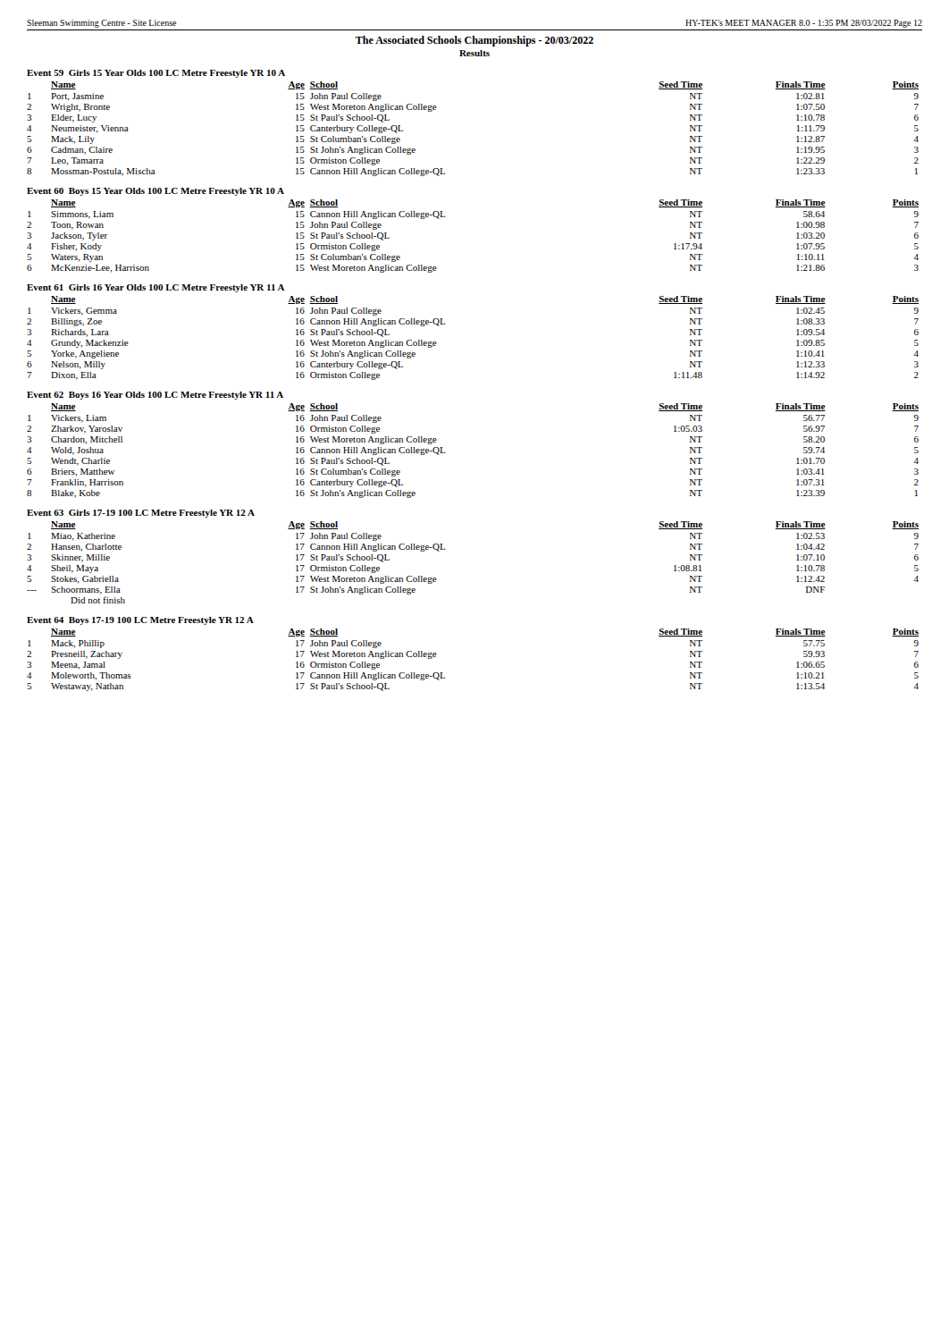Sleeman Swimming Centre - Site License
HY-TEK's MEET MANAGER 8.0 - 1:35 PM 28/03/2022 Page 12
The Associated Schools Championships - 20/03/2022
Results
Event 59 Girls 15 Year Olds 100 LC Metre Freestyle YR 10 A
| | Name | Age | School | Seed Time | Finals Time | Points |
| --- | --- | --- | --- | --- | --- | --- |
| 1 | Port, Jasmine | 15 | John Paul College | NT | 1:02.81 | 9 |
| 2 | Wright, Bronte | 15 | West Moreton Anglican College | NT | 1:07.50 | 7 |
| 3 | Elder, Lucy | 15 | St Paul's School-QL | NT | 1:10.78 | 6 |
| 4 | Neumeister, Vienna | 15 | Canterbury College-QL | NT | 1:11.79 | 5 |
| 5 | Mack, Lily | 15 | St Columban's College | NT | 1:12.87 | 4 |
| 6 | Cadman, Claire | 15 | St John's Anglican College | NT | 1:19.95 | 3 |
| 7 | Leo, Tamarra | 15 | Ormiston College | NT | 1:22.29 | 2 |
| 8 | Mossman-Postula, Mischa | 15 | Cannon Hill Anglican College-QL | NT | 1:23.33 | 1 |
Event 60 Boys 15 Year Olds 100 LC Metre Freestyle YR 10 A
| | Name | Age | School | Seed Time | Finals Time | Points |
| --- | --- | --- | --- | --- | --- | --- |
| 1 | Simmons, Liam | 15 | Cannon Hill Anglican College-QL | NT | 58.64 | 9 |
| 2 | Toon, Rowan | 15 | John Paul College | NT | 1:00.98 | 7 |
| 3 | Jackson, Tyler | 15 | St Paul's School-QL | NT | 1:03.20 | 6 |
| 4 | Fisher, Kody | 15 | Ormiston College | 1:17.94 | 1:07.95 | 5 |
| 5 | Waters, Ryan | 15 | St Columban's College | NT | 1:10.11 | 4 |
| 6 | McKenzie-Lee, Harrison | 15 | West Moreton Anglican College | NT | 1:21.86 | 3 |
Event 61 Girls 16 Year Olds 100 LC Metre Freestyle YR 11 A
| | Name | Age | School | Seed Time | Finals Time | Points |
| --- | --- | --- | --- | --- | --- | --- |
| 1 | Vickers, Gemma | 16 | John Paul College | NT | 1:02.45 | 9 |
| 2 | Billings, Zoe | 16 | Cannon Hill Anglican College-QL | NT | 1:08.33 | 7 |
| 3 | Richards, Lara | 16 | St Paul's School-QL | NT | 1:09.54 | 6 |
| 4 | Grundy, Mackenzie | 16 | West Moreton Anglican College | NT | 1:09.85 | 5 |
| 5 | Yorke, Angeliene | 16 | St John's Anglican College | NT | 1:10.41 | 4 |
| 6 | Nelson, Milly | 16 | Canterbury College-QL | NT | 1:12.33 | 3 |
| 7 | Dixon, Ella | 16 | Ormiston College | 1:11.48 | 1:14.92 | 2 |
Event 62 Boys 16 Year Olds 100 LC Metre Freestyle YR 11 A
| | Name | Age | School | Seed Time | Finals Time | Points |
| --- | --- | --- | --- | --- | --- | --- |
| 1 | Vickers, Liam | 16 | John Paul College | NT | 56.77 | 9 |
| 2 | Zharkov, Yaroslav | 16 | Ormiston College | 1:05.03 | 56.97 | 7 |
| 3 | Chardon, Mitchell | 16 | West Moreton Anglican College | NT | 58.20 | 6 |
| 4 | Wold, Joshua | 16 | Cannon Hill Anglican College-QL | NT | 59.74 | 5 |
| 5 | Wendt, Charlie | 16 | St Paul's School-QL | NT | 1:01.70 | 4 |
| 6 | Briers, Matthew | 16 | St Columban's College | NT | 1:03.41 | 3 |
| 7 | Franklin, Harrison | 16 | Canterbury College-QL | NT | 1:07.31 | 2 |
| 8 | Blake, Kobe | 16 | St John's Anglican College | NT | 1:23.39 | 1 |
Event 63 Girls 17-19 100 LC Metre Freestyle YR 12 A
| | Name | Age | School | Seed Time | Finals Time | Points |
| --- | --- | --- | --- | --- | --- | --- |
| 1 | Miao, Katherine | 17 | John Paul College | NT | 1:02.53 | 9 |
| 2 | Hansen, Charlotte | 17 | Cannon Hill Anglican College-QL | NT | 1:04.42 | 7 |
| 3 | Skinner, Millie | 17 | St Paul's School-QL | NT | 1:07.10 | 6 |
| 4 | Sheil, Maya | 17 | Ormiston College | 1:08.81 | 1:10.78 | 5 |
| 5 | Stokes, Gabriella | 17 | West Moreton Anglican College | NT | 1:12.42 | 4 |
| --- | Schoormans, Ella | 17 | St John's Anglican College | NT | DNF | |
| | Did not finish |
Event 64 Boys 17-19 100 LC Metre Freestyle YR 12 A
| | Name | Age | School | Seed Time | Finals Time | Points |
| --- | --- | --- | --- | --- | --- | --- |
| 1 | Mack, Phillip | 17 | John Paul College | NT | 57.75 | 9 |
| 2 | Presneill, Zachary | 17 | West Moreton Anglican College | NT | 59.93 | 7 |
| 3 | Meena, Jamal | 16 | Ormiston College | NT | 1:06.65 | 6 |
| 4 | Moleworth, Thomas | 17 | Cannon Hill Anglican College-QL | NT | 1:10.21 | 5 |
| 5 | Westaway, Nathan | 17 | St Paul's School-QL | NT | 1:13.54 | 4 |